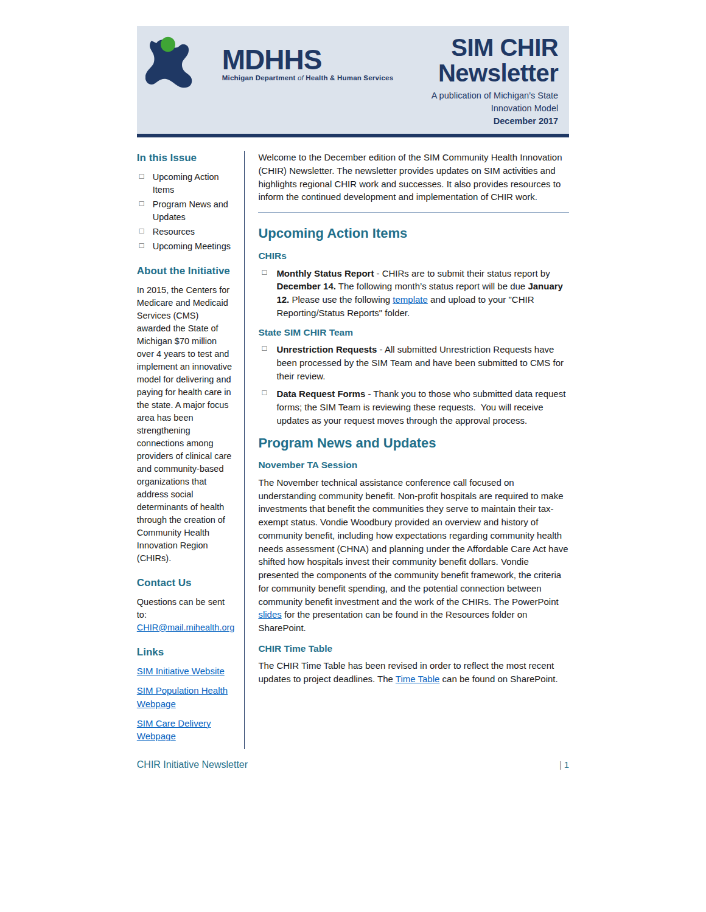MDHHS Michigan Department of Health & Human Services
SIM CHIR Newsletter
A publication of Michigan’s State Innovation Model
December 2017
In this Issue
Upcoming Action Items
Program News and Updates
Resources
Upcoming Meetings
About the Initiative
In 2015, the Centers for Medicare and Medicaid Services (CMS) awarded the State of Michigan $70 million over 4 years to test and implement an innovative model for delivering and paying for health care in the state. A major focus area has been strengthening connections among providers of clinical care and community-based organizations that address social determinants of health through the creation of Community Health Innovation Region (CHIRs).
Contact Us
Questions can be sent to:
CHIR@mail.mihealth.org
Links
SIM Initiative Website SIM Population Health Webpage SIM Care Delivery Webpage
Welcome to the December edition of the SIM Community Health Innovation (CHIR) Newsletter. The newsletter provides updates on SIM activities and highlights regional CHIR work and successes. It also provides resources to inform the continued development and implementation of CHIR work.
Upcoming Action Items
CHIRs
Monthly Status Report - CHIRs are to submit their status report by December 14. The following month’s status report will be due January 12. Please use the following template and upload to your "CHIR Reporting/Status Reports" folder.
State SIM CHIR Team
Unrestriction Requests - All submitted Unrestriction Requests have been processed by the SIM Team and have been submitted to CMS for their review.
Data Request Forms - Thank you to those who submitted data request forms; the SIM Team is reviewing these requests. You will receive updates as your request moves through the approval process.
Program News and Updates
November TA Session
The November technical assistance conference call focused on understanding community benefit. Non-profit hospitals are required to make investments that benefit the communities they serve to maintain their tax-exempt status. Vondie Woodbury provided an overview and history of community benefit, including how expectations regarding community health needs assessment (CHNA) and planning under the Affordable Care Act have shifted how hospitals invest their community benefit dollars. Vondie presented the components of the community benefit framework, the criteria for community benefit spending, and the potential connection between community benefit investment and the work of the CHIRs. The PowerPoint slides for the presentation can be found in the Resources folder on SharePoint.
CHIR Time Table
The CHIR Time Table has been revised in order to reflect the most recent updates to project deadlines. The Time Table can be found on SharePoint.
CHIR Initiative Newsletter
|1